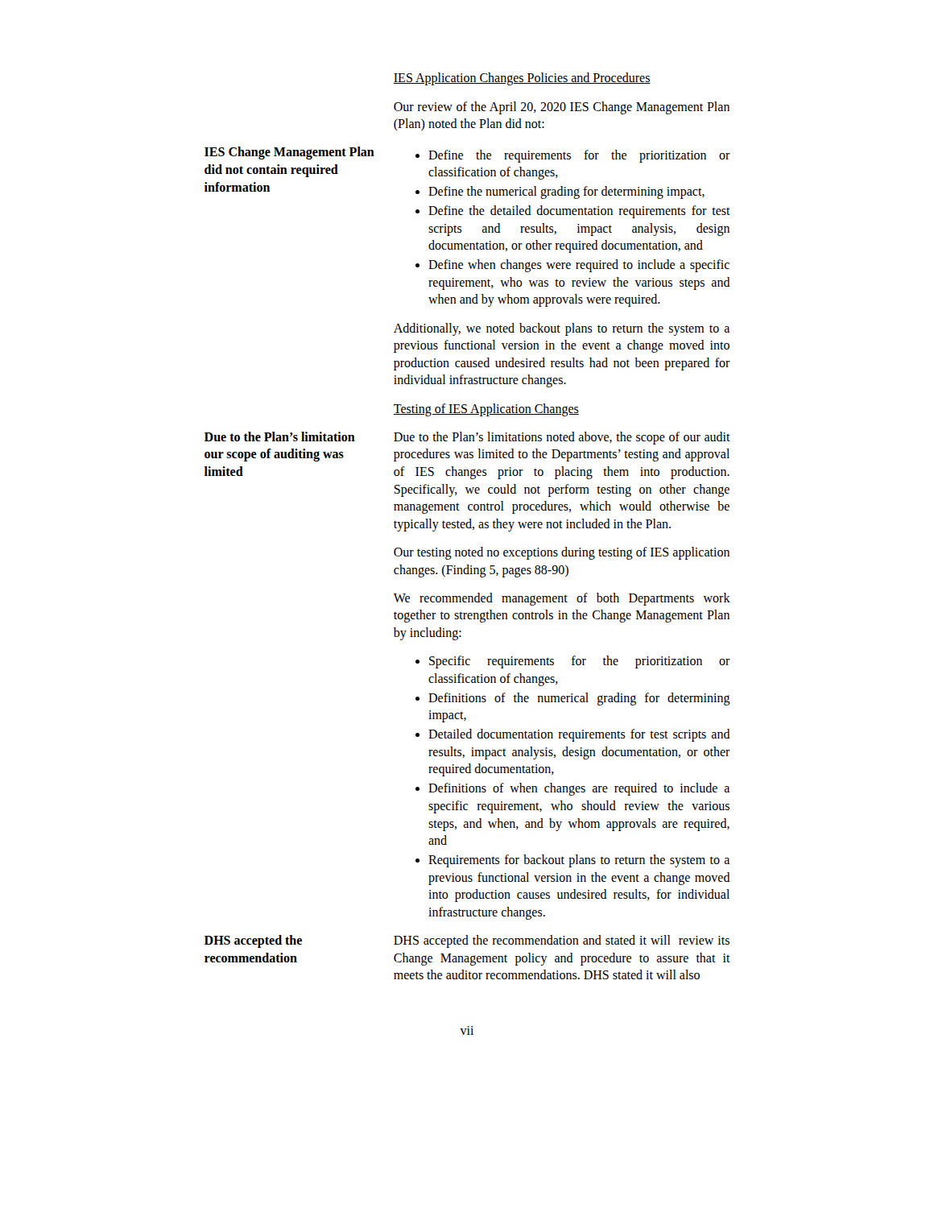IES Application Changes Policies and Procedures
Our review of the April 20, 2020 IES Change Management Plan (Plan) noted the Plan did not:
IES Change Management Plan did not contain required information
Define the requirements for the prioritization or classification of changes,
Define the numerical grading for determining impact,
Define the detailed documentation requirements for test scripts and results, impact analysis, design documentation, or other required documentation, and
Define when changes were required to include a specific requirement, who was to review the various steps and when and by whom approvals were required.
Additionally, we noted backout plans to return the system to a previous functional version in the event a change moved into production caused undesired results had not been prepared for individual infrastructure changes.
Testing of IES Application Changes
Due to the Plan’s limitation our scope of auditing was limited
Due to the Plan’s limitations noted above, the scope of our audit procedures was limited to the Departments’ testing and approval of IES changes prior to placing them into production. Specifically, we could not perform testing on other change management control procedures, which would otherwise be typically tested, as they were not included in the Plan.
Our testing noted no exceptions during testing of IES application changes. (Finding 5, pages 88-90)
We recommended management of both Departments work together to strengthen controls in the Change Management Plan by including:
Specific requirements for the prioritization or classification of changes,
Definitions of the numerical grading for determining impact,
Detailed documentation requirements for test scripts and results, impact analysis, design documentation, or other required documentation,
Definitions of when changes are required to include a specific requirement, who should review the various steps, and when, and by whom approvals are required, and
Requirements for backout plans to return the system to a previous functional version in the event a change moved into production causes undesired results, for individual infrastructure changes.
DHS accepted the recommendation
DHS accepted the recommendation and stated it will review its Change Management policy and procedure to assure that it meets the auditor recommendations. DHS stated it will also
vii